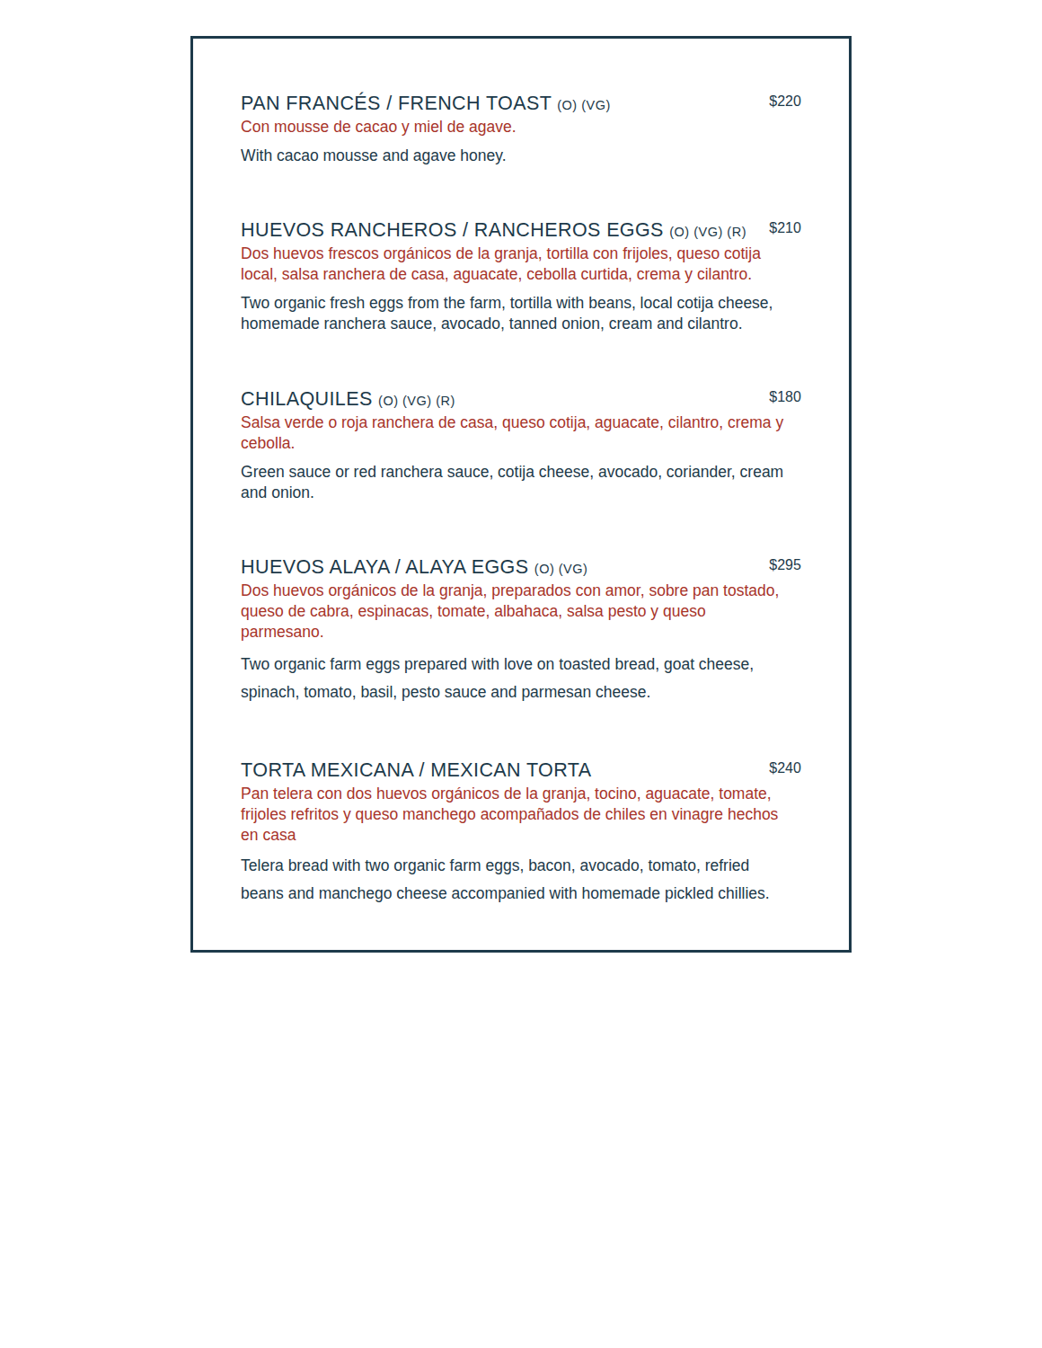Pan Francés / French Toast (O) (VG)
$220
Con mousse de cacao y miel de agave.
With cacao mousse and agave honey.
Huevos Rancheros / Rancheros Eggs (O) (VG) (R)
$210
Dos huevos frescos orgánicos de la granja, tortilla con frijoles, queso cotija local, salsa ranchera de casa, aguacate, cebolla curtida, crema y cilantro.
Two organic fresh eggs from the farm, tortilla with beans, local cotija cheese, homemade ranchera sauce, avocado, tanned onion, cream and cilantro.
Chilaquiles (O) (VG) (R)
$180
Salsa verde o roja ranchera de casa, queso cotija, aguacate, cilantro, crema y cebolla.
Green sauce or red ranchera sauce, cotija cheese, avocado, coriander, cream and onion.
Huevos Alaya / Alaya Eggs (O) (VG)
$295
Dos huevos orgánicos de la granja, preparados con amor, sobre pan tostado, queso de cabra, espinacas, tomate, albahaca, salsa pesto y queso parmesano.
Two organic farm eggs prepared with love on toasted bread, goat cheese, spinach, tomato, basil, pesto sauce and parmesan cheese.
Torta Mexicana / Mexican Torta
$240
Pan telera con dos huevos orgánicos de la granja, tocino, aguacate, tomate, frijoles refritos y queso manchego acompañados de chiles en vinagre hechos en casa
Telera bread with two organic farm eggs, bacon, avocado, tomato, refried beans and manchego cheese accompanied with homemade pickled chillies.